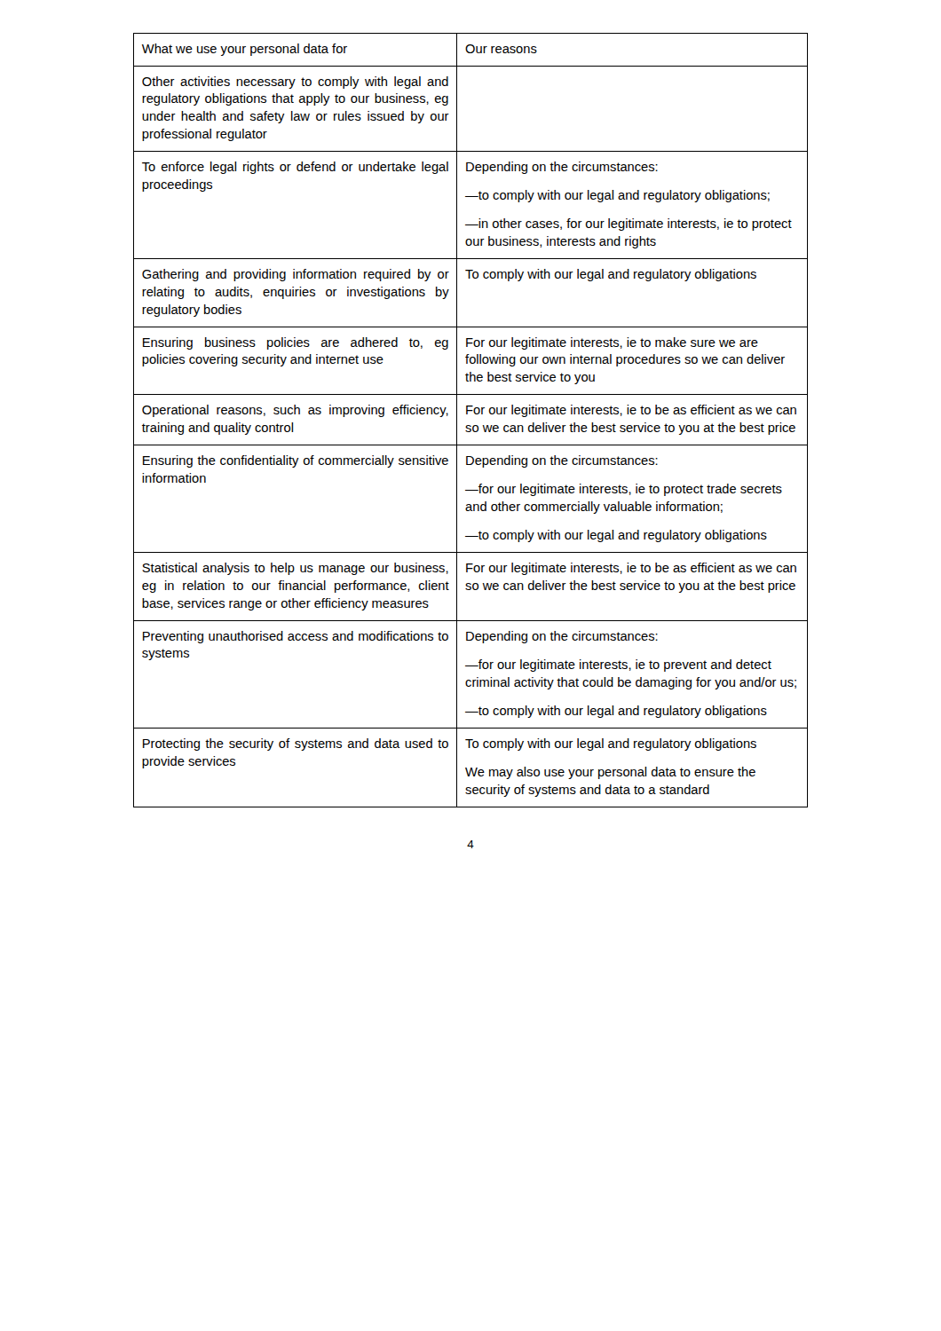| What we use your personal data for | Our reasons |
| --- | --- |
| Other activities necessary to comply with legal and regulatory obligations that apply to our business, eg under health and safety law or rules issued by our professional regulator | |
| To enforce legal rights or defend or undertake legal proceedings | Depending on the circumstances: —to comply with our legal and regulatory obligations; —in other cases, for our legitimate interests, ie to protect our business, interests and rights |
| Gathering and providing information required by or relating to audits, enquiries or investigations by regulatory bodies | To comply with our legal and regulatory obligations |
| Ensuring business policies are adhered to, eg policies covering security and internet use | For our legitimate interests, ie to make sure we are following our own internal procedures so we can deliver the best service to you |
| Operational reasons, such as improving efficiency, training and quality control | For our legitimate interests, ie to be as efficient as we can so we can deliver the best service to you at the best price |
| Ensuring the confidentiality of commercially sensitive information | Depending on the circumstances: —for our legitimate interests, ie to protect trade secrets and other commercially valuable information; —to comply with our legal and regulatory obligations |
| Statistical analysis to help us manage our business, eg in relation to our financial performance, client base, services range or other efficiency measures | For our legitimate interests, ie to be as efficient as we can so we can deliver the best service to you at the best price |
| Preventing unauthorised access and modifications to systems | Depending on the circumstances: —for our legitimate interests, ie to prevent and detect criminal activity that could be damaging for you and/or us; —to comply with our legal and regulatory obligations |
| Protecting the security of systems and data used to provide services | To comply with our legal and regulatory obligations We may also use your personal data to ensure the security of systems and data to a standard |
4